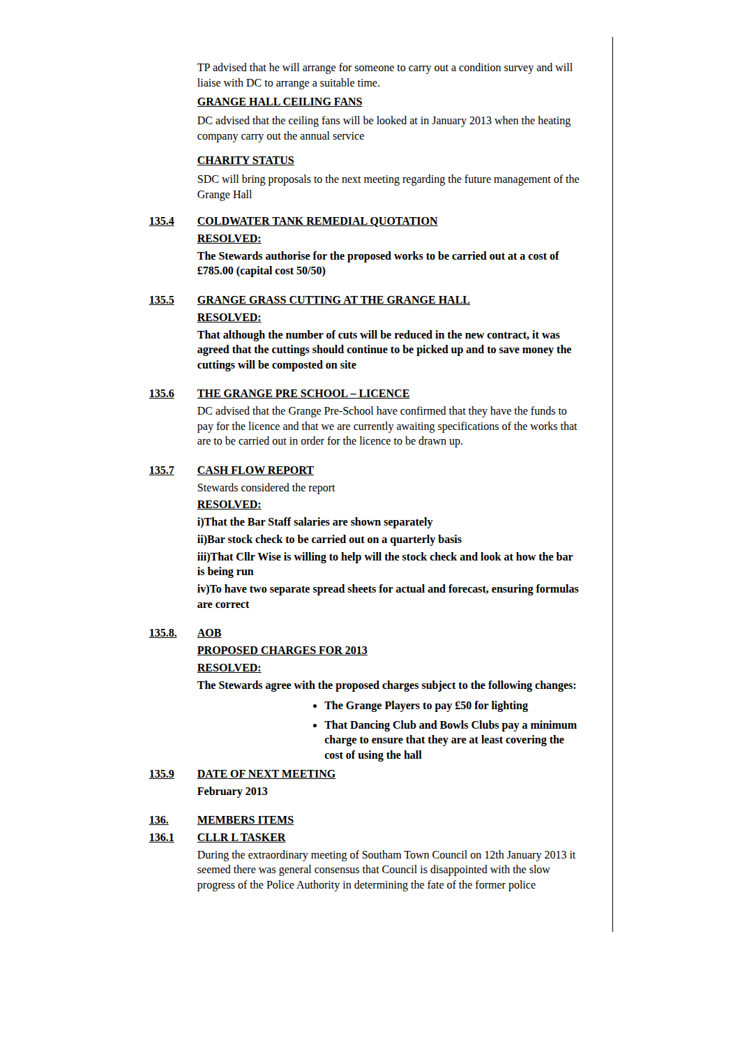TP advised that he will arrange for someone to carry out a condition survey and will liaise with DC to arrange a suitable time.
GRANGE HALL CEILING FANS
DC advised that the ceiling fans will be looked at in January 2013 when the heating company carry out the annual service
CHARITY STATUS
SDC will bring proposals to the next meeting regarding the future management of the Grange Hall
135.4
COLDWATER TANK REMEDIAL QUOTATION
RESOLVED:
The Stewards authorise for the proposed works to be carried out at a cost of £785.00 (capital cost 50/50)
135.5
GRANGE GRASS CUTTING AT THE GRANGE HALL
RESOLVED:
That although the number of cuts will be reduced in the new contract, it was agreed that the cuttings should continue to be picked up and to save money the cuttings will be composted on site
135.6
THE GRANGE PRE SCHOOL – LICENCE
DC advised that the Grange Pre-School have confirmed that they have the funds to pay for the licence and that we are currently awaiting specifications of the works that are to be carried out in order for the licence to be drawn up.
135.7
CASH FLOW REPORT
Stewards considered the report
RESOLVED:
i)That the Bar Staff salaries are shown separately
ii)Bar stock check to be carried out on a quarterly basis
iii)That Cllr Wise is willing to help will the stock check and look at how the bar is being run
iv)To have two separate spread sheets for actual and forecast, ensuring formulas are correct
135.8.
AOB
PROPOSED CHARGES FOR 2013
RESOLVED:
The Stewards agree with the proposed charges subject to the following changes:
The Grange Players to pay £50 for lighting
That Dancing Club and Bowls Clubs pay a minimum charge to ensure that they are at least covering the cost of using the hall
135.9
DATE OF NEXT MEETING
February 2013
136.
MEMBERS ITEMS
136.1
CLLR L TASKER
During the extraordinary meeting of Southam Town Council on 12th January 2013 it seemed there was general consensus that Council is disappointed with the slow progress of the Police Authority in determining the fate of the former police